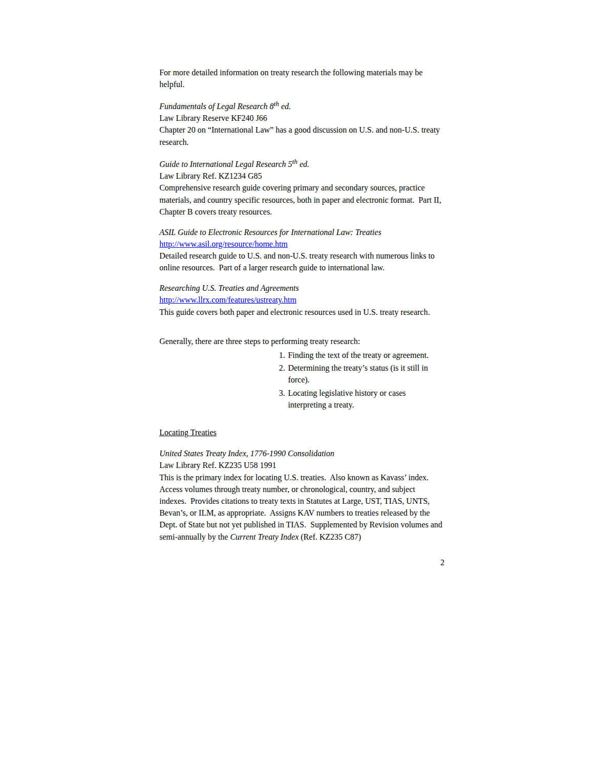For more detailed information on treaty research the following materials may be helpful.
Fundamentals of Legal Research 8th ed.
Law Library Reserve KF240 J66
Chapter 20 on “International Law” has a good discussion on U.S. and non-U.S. treaty research.
Guide to International Legal Research 5th ed.
Law Library Ref. KZ1234 G85
Comprehensive research guide covering primary and secondary sources, practice materials, and country specific resources, both in paper and electronic format. Part II, Chapter B covers treaty resources.
ASIL Guide to Electronic Resources for International Law: Treaties
http://www.asil.org/resource/home.htm
Detailed research guide to U.S. and non-U.S. treaty research with numerous links to online resources. Part of a larger research guide to international law.
Researching U.S. Treaties and Agreements
http://www.llrx.com/features/ustreaty.htm
This guide covers both paper and electronic resources used in U.S. treaty research.
Generally, there are three steps to performing treaty research:
Finding the text of the treaty or agreement.
Determining the treaty’s status (is it still in force).
Locating legislative history or cases interpreting a treaty.
Locating Treaties
United States Treaty Index, 1776-1990 Consolidation
Law Library Ref. KZ235 U58 1991
This is the primary index for locating U.S. treaties. Also known as Kavass’ index. Access volumes through treaty number, or chronological, country, and subject indexes. Provides citations to treaty texts in Statutes at Large, UST, TIAS, UNTS, Bevan’s, or ILM, as appropriate. Assigns KAV numbers to treaties released by the Dept. of State but not yet published in TIAS. Supplemented by Revision volumes and semi-annually by the Current Treaty Index (Ref. KZ235 C87)
2